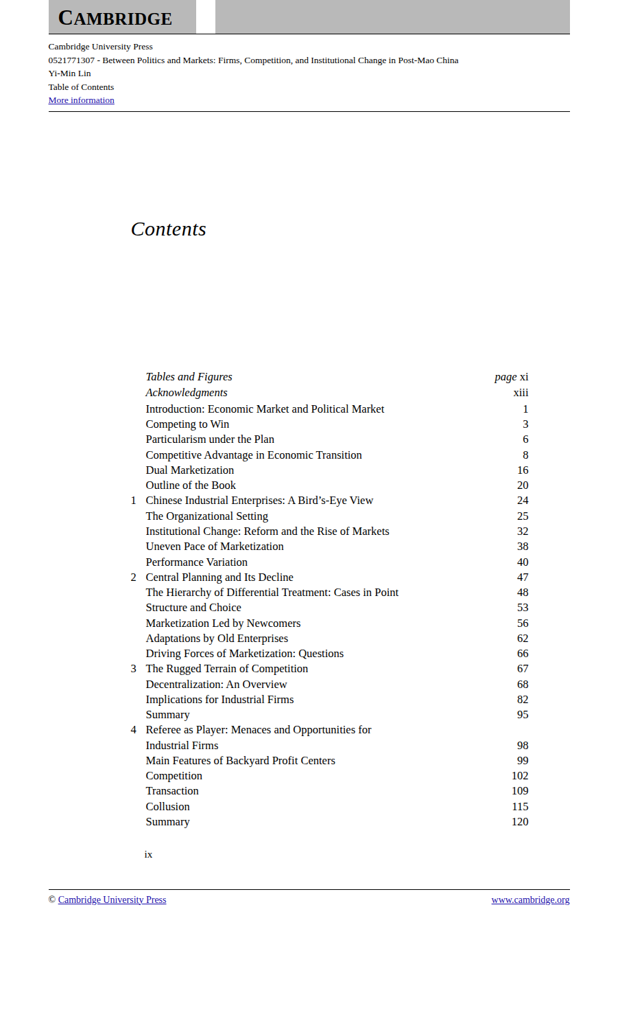CAMBRIDGE
Cambridge University Press
0521771307 - Between Politics and Markets: Firms, Competition, and Institutional Change in Post-Mao China
Yi-Min Lin
Table of Contents
More information
Contents
| | Tables and Figures | page xi |
| | Acknowledgments | xiii |
| | Introduction: Economic Market and Political Market | 1 |
| | Competing to Win | 3 |
| | Particularism under the Plan | 6 |
| | Competitive Advantage in Economic Transition | 8 |
| | Dual Marketization | 16 |
| | Outline of the Book | 20 |
| 1 | Chinese Industrial Enterprises: A Bird’s-Eye View | 24 |
| | The Organizational Setting | 25 |
| | Institutional Change: Reform and the Rise of Markets | 32 |
| | Uneven Pace of Marketization | 38 |
| | Performance Variation | 40 |
| 2 | Central Planning and Its Decline | 47 |
| | The Hierarchy of Differential Treatment: Cases in Point | 48 |
| | Structure and Choice | 53 |
| | Marketization Led by Newcomers | 56 |
| | Adaptations by Old Enterprises | 62 |
| | Driving Forces of Marketization: Questions | 66 |
| 3 | The Rugged Terrain of Competition | 67 |
| | Decentralization: An Overview | 68 |
| | Implications for Industrial Firms | 82 |
| | Summary | 95 |
| 4 | Referee as Player: Menaces and Opportunities for | |
| | Industrial Firms | 98 |
| | Main Features of Backyard Profit Centers | 99 |
| | Competition | 102 |
| | Transaction | 109 |
| | Collusion | 115 |
| | Summary | 120 |
ix
© Cambridge University Press
www.cambridge.org